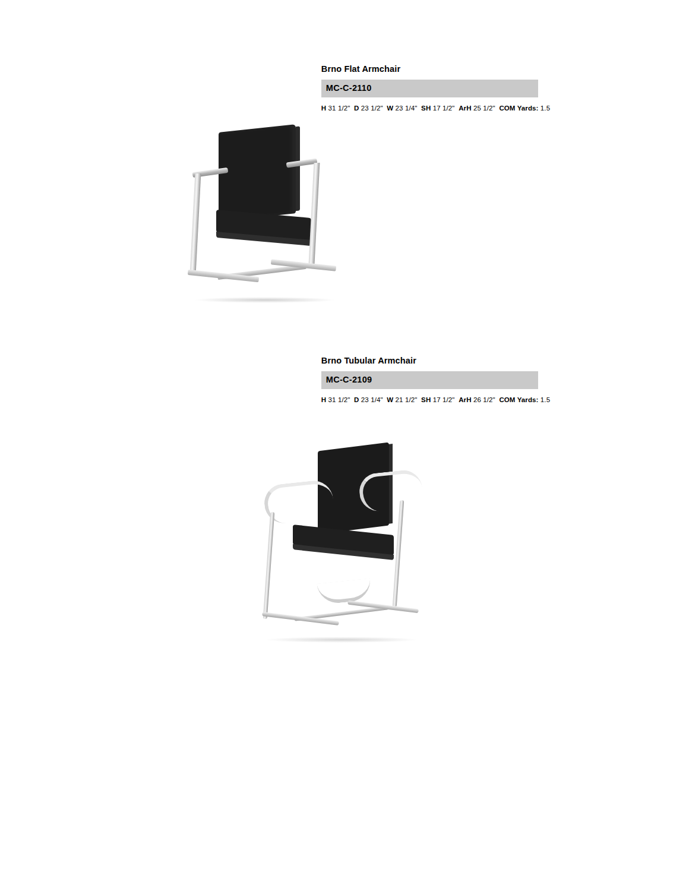Brno Flat Armchair
MC-C-2110
H 31 1/2" D 23 1/2" W 23 1/4" SH 17 1/2" ArH 25 1/2" COM Yards: 1.5
Brno Tubular Armchair
MC-C-2109
H 31 1/2" D 23 1/4" W 21 1/2" SH 17 1/2" ArH 26 1/2" COM Yards: 1.5